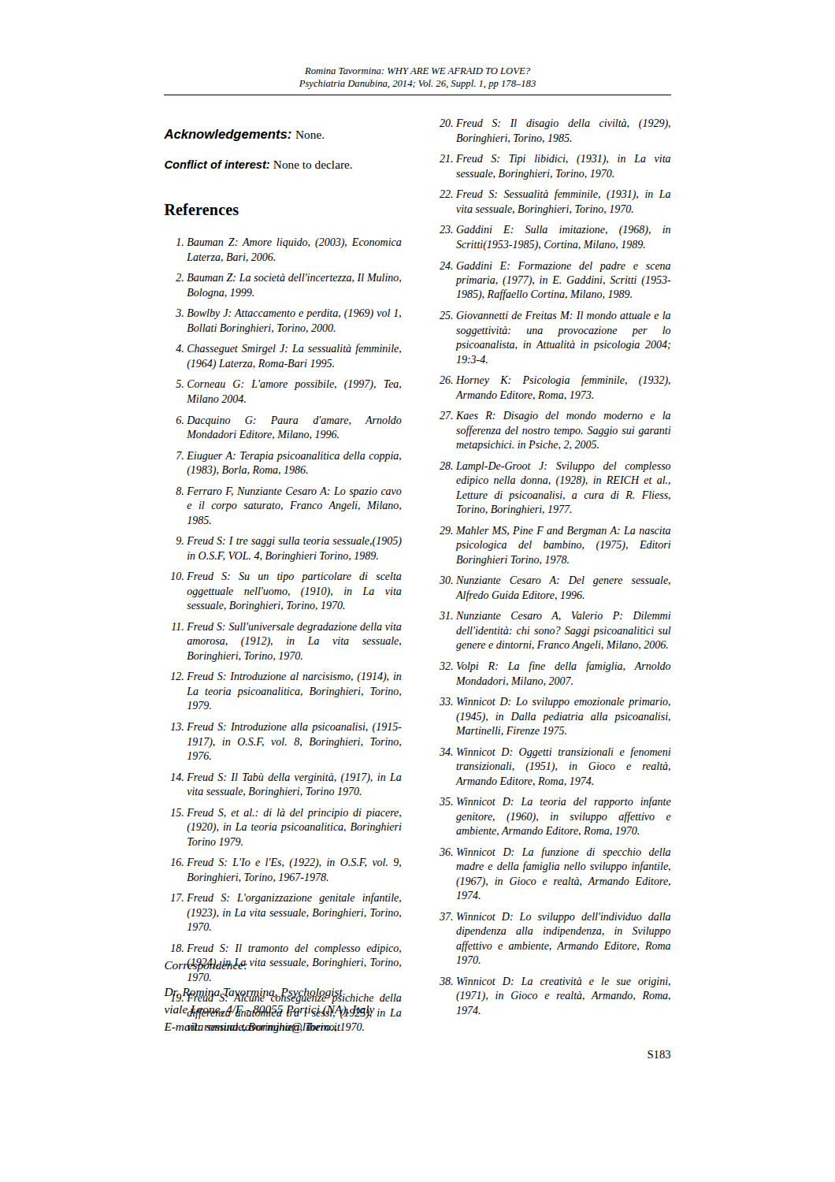Romina Tavormina: WHY ARE WE AFRAID TO LOVE? Psychiatria Danubina, 2014; Vol. 26, Suppl. 1, pp 178–183
Acknowledgements: None.
Conflict of interest: None to declare.
References
Bauman Z: Amore liquido, (2003), Economica Laterza, Bari, 2006.
Bauman Z: La società dell'incertezza, Il Mulino, Bologna, 1999.
Bowlby J: Attaccamento e perdita, (1969) vol 1, Bollati Boringhieri, Torino, 2000.
Chasseguet Smirgel J: La sessualità femminile, (1964) Laterza, Roma-Bari 1995.
Corneau G: L'amore possibile, (1997), Tea, Milano 2004.
Dacquino G: Paura d'amare, Arnoldo Mondadori Editore, Milano, 1996.
Eiuguer A: Terapia psicoanalitica della coppia, (1983), Borla, Roma, 1986.
Ferraro F, Nunziante Cesaro A: Lo spazio cavo e il corpo saturato, Franco Angeli, Milano, 1985.
Freud S: I tre saggi sulla teoria sessuale,(1905) in O.S.F, VOL. 4, Boringhieri Torino, 1989.
Freud S: Su un tipo particolare di scelta oggettuale nell'uomo, (1910), in La vita sessuale, Boringhieri, Torino, 1970.
Freud S: Sull'universale degradazione della vita amorosa, (1912), in La vita sessuale, Boringhieri, Torino, 1970.
Freud S: Introduzione al narcisismo, (1914), in La teoria psicoanalitica, Boringhieri, Torino, 1979.
Freud S: Introduzione alla psicoanalisi, (1915-1917), in O.S.F, vol. 8, Boringhieri, Torino, 1976.
Freud S: Il Tabù della verginità, (1917), in La vita sessuale, Boringhieri, Torino 1970.
Freud S, et al.: di là del principio di piacere,(1920), in La teoria psicoanalitica, Boringhieri Torino 1979.
Freud S: L'Io e l'Es, (1922), in O.S.F, vol. 9, Boringhieri, Torino, 1967-1978.
Freud S: L'organizzazione genitale infantile, (1923), in La vita sessuale, Boringhieri, Torino, 1970.
Freud S: Il tramonto del complesso edipico, (1924), in La vita sessuale, Boringhieri, Torino, 1970.
Freud S: Alcune conseguenze psichiche della differenza anatomica tra i sessi, (1925), in La vita sessuale, Boringhieri, Torino, 1970.
Freud S: Il disagio della civiltà, (1929), Boringhieri, Torino, 1985.
Freud S: Tipi libidici, (1931), in La vita sessuale, Boringhieri, Torino, 1970.
Freud S: Sessualità femminile, (1931), in La vita sessuale, Boringhieri, Torino, 1970.
Gaddini E: Sulla imitazione, (1968), in Scritti(1953-1985), Cortina, Milano, 1989.
Gaddini E: Formazione del padre e scena primaria, (1977), in E. Gaddini, Scritti (1953-1985), Raffaello Cortina, Milano, 1989.
Giovannetti de Freitas M: Il mondo attuale e la soggettività: una provocazione per lo psicoanalista, in Attualità in psicologia 2004; 19:3-4.
Horney K: Psicologia femminile, (1932), Armando Editore, Roma, 1973.
Kaes R: Disagio del mondo moderno e la sofferenza del nostro tempo. Saggio sui garanti metapsichici. in Psiche, 2, 2005.
Lampl-De-Groot J: Sviluppo del complesso edipico nella donna, (1928), in REICH et al., Letture di psicoanalisi, a cura di R. Fliess, Torino, Boringhieri, 1977.
Mahler MS, Pine F and Bergman A: La nascita psicologica del bambino, (1975), Editori Boringhieri Torino, 1978.
Nunziante Cesaro A: Del genere sessuale, Alfredo Guida Editore, 1996.
Nunziante Cesaro A, Valerio P: Dilemmi dell'identità: chi sono? Saggi psicoanalitici sul genere e dintorni, Franco Angeli, Milano, 2006.
Volpi R: La fine della famiglia, Arnoldo Mondadori, Milano, 2007.
Winnicot D: Lo sviluppo emozionale primario, (1945), in Dalla pediatria alla psicoanalisi, Martinelli, Firenze 1975.
Winnicot D: Oggetti transizionali e fenomeni transizionali, (1951), in Gioco e realtà, Armando Editore, Roma, 1974.
Winnicot D: La teoria del rapporto infante genitore, (1960), in sviluppo affettivo e ambiente, Armando Editore, Roma, 1970.
Winnicot D: La funzione di specchio della madre e della famiglia nello sviluppo infantile, (1967), in Gioco e realtà, Armando Editore, 1974.
Winnicot D: Lo sviluppo dell'individuo dalla dipendenza alla indipendenza, in Sviluppo affettivo e ambiente, Armando Editore, Roma 1970.
Winnicot D: La creatività e le sue origini, (1971), in Gioco e realtà, Armando, Roma, 1974.
Correspondence:
Dr. Romina Tavormina, Psychologist
viale Leone, 4/F - 80055 Portici (NA), Italy
E-mail: romina.tavormina@libero.it
S183